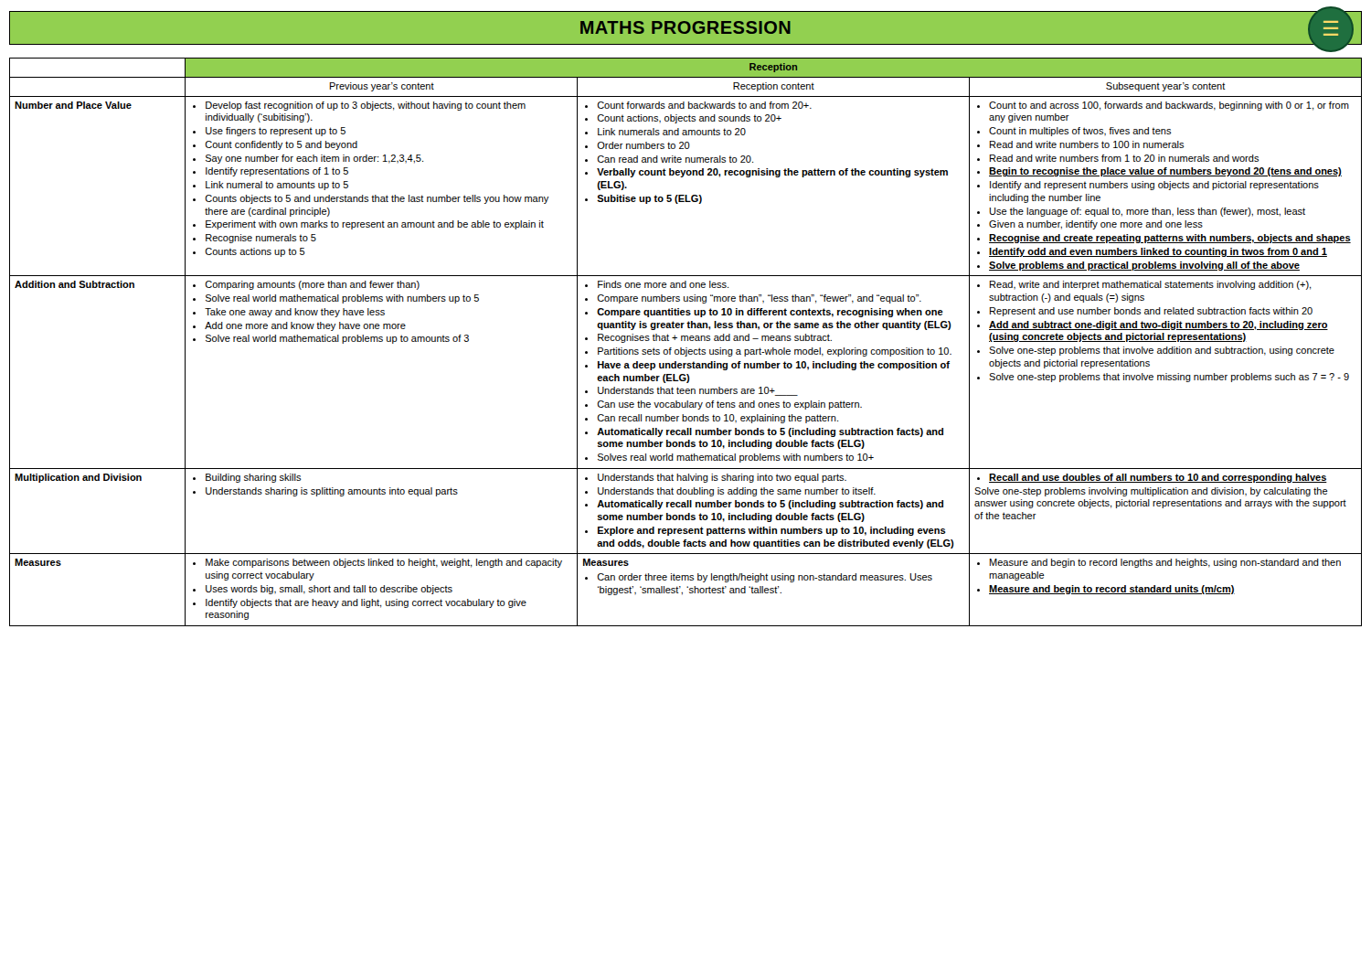MATHS PROGRESSION
☰
| | Reception |
| --- | --- |
| | Previous year’s content | Reception content | Subsequent year’s content |
| Number and Place Value | Develop fast recognition of up to 3 objects, without having to count them individually (‘subitising’). Use fingers to represent up to 5 Count confidently to 5 and beyond Say one number for each item in order: 1,2,3,4,5. Identify representations of 1 to 5 Link numeral to amounts up to 5 Counts objects to 5 and understands that the last number tells you how many there are (cardinal principle) Experiment with own marks to represent an amount and be able to explain it Recognise numerals to 5 Counts actions up to 5 | Count forwards and backwards to and from 20+. Count actions, objects and sounds to 20+ Link numerals and amounts to 20 Order numbers to 20 Can read and write numerals to 20. Verbally count beyond 20, recognising the pattern of the counting system (ELG). Subitise up to 5 (ELG) | Count to and across 100, forwards and backwards, beginning with 0 or 1, or from any given number Count in multiples of twos, fives and tens Read and write numbers to 100 in numerals Read and write numbers from 1 to 20 in numerals and words Begin to recognise the place value of numbers beyond 20 (tens and ones) Identify and represent numbers using objects and pictorial representations including the number line Use the language of: equal to, more than, less than (fewer), most, least Given a number, identify one more and one less Recognise and create repeating patterns with numbers, objects and shapes Identify odd and even numbers linked to counting in twos from 0 and 1 Solve problems and practical problems involving all of the above |
| Addition and Subtraction | Comparing amounts (more than and fewer than) Solve real world mathematical problems with numbers up to 5 Take one away and know they have less Add one more and know they have one more Solve real world mathematical problems up to amounts of 3 | Finds one more and one less. Compare numbers using “more than”, “less than”, “fewer”, and “equal to”. Compare quantities up to 10 in different contexts, recognising when one quantity is greater than, less than, or the same as the other quantity (ELG) Recognises that + means add and – means subtract. Partitions sets of objects using a part-whole model, exploring composition to 10. Have a deep understanding of number to 10, including the composition of each number (ELG) Understands that teen numbers are 10+____ Can use the vocabulary of tens and ones to explain pattern. Can recall number bonds to 10, explaining the pattern. Automatically recall number bonds to 5 (including subtraction facts) and some number bonds to 10, including double facts (ELG) Solves real world mathematical problems with numbers to 10+ | Read, write and interpret mathematical statements involving addition (+), subtraction (-) and equals (=) signs Represent and use number bonds and related subtraction facts within 20 Add and subtract one-digit and two-digit numbers to 20, including zero (using concrete objects and pictorial representations) Solve one-step problems that involve addition and subtraction, using concrete objects and pictorial representations Solve one-step problems that involve missing number problems such as 7 = ? - 9 |
| Multiplication and Division | Building sharing skills Understands sharing is splitting amounts into equal parts | Understands that halving is sharing into two equal parts. Understands that doubling is adding the same number to itself. Automatically recall number bonds to 5 (including subtraction facts) and some number bonds to 10, including double facts (ELG) Explore and represent patterns within numbers up to 10, including evens and odds, double facts and how quantities can be distributed evenly (ELG) | Recall and use doubles of all numbers to 10 and corresponding halves Solve one-step problems involving multiplication and division, by calculating the answer using concrete objects, pictorial representations and arrays with the support of the teacher |
| Measures | Make comparisons between objects linked to height, weight, length and capacity using correct vocabulary Uses words big, small, short and tall to describe objects Identify objects that are heavy and light, using correct vocabulary to give reasoning | Measures Can order three items by length/height using non-standard measures. Uses ‘biggest’, ‘smallest’, ‘shortest’ and ‘tallest’. | Measure and begin to record lengths and heights, using non-standard and then manageable Measure and begin to record standard units (m/cm) |